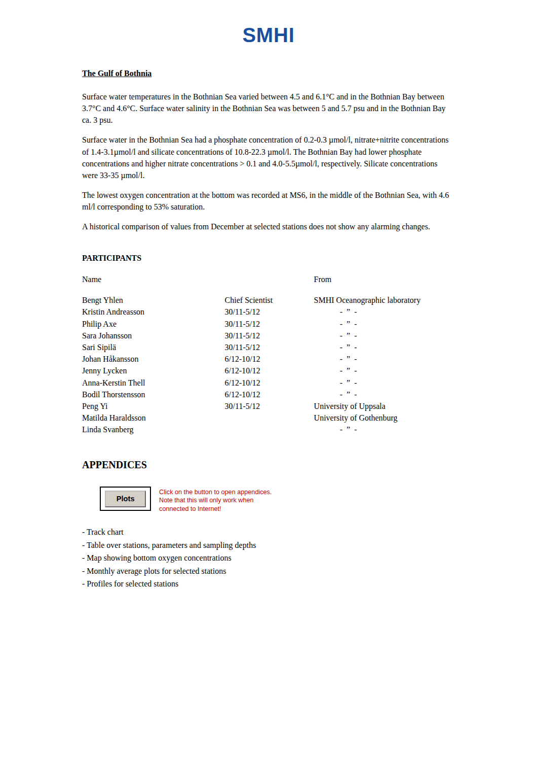SMHI
The Gulf of Bothnia
Surface water temperatures in the Bothnian Sea varied between 4.5 and 6.1°C and in the Bothnian Bay between 3.7°C and 4.6°C. Surface water salinity in the Bothnian Sea was between 5 and 5.7 psu and in the Bothnian Bay ca. 3 psu.
Surface water in the Bothnian Sea had a phosphate concentration of 0.2-0.3 µmol/l, nitrate+nitrite concentrations of 1.4-3.1µmol/l and silicate concentrations of 10.8-22.3 µmol/l. The Bothnian Bay had lower phosphate concentrations and higher nitrate concentrations > 0.1 and 4.0-5.5µmol/l, respectively. Silicate concentrations were 33-35 µmol/l.
The lowest oxygen concentration at the bottom was recorded at MS6, in the middle of the Bothnian Sea, with 4.6 ml/l corresponding to 53% saturation.
A historical comparison of values from December at selected stations does not show any alarming changes.
PARTICIPANTS
| Name | | From |
| Bengt Yhlen | Chief Scientist | SMHI Oceanographic laboratory |
| Kristin Andreasson | 30/11-5/12 | - ” - |
| Philip Axe | 30/11-5/12 | - ” - |
| Sara Johansson | 30/11-5/12 | - ” - |
| Sari Sipilä | 30/11-5/12 | - ” - |
| Johan Håkansson | 6/12-10/12 | - ” - |
| Jenny Lycken | 6/12-10/12 | - ” - |
| Anna-Kerstin Thell | 6/12-10/12 | - ” - |
| Bodil Thorstensson | 6/12-10/12 | - ” - |
| Peng Yi | 30/11-5/12 | University of Uppsala |
| Matilda Haraldsson | | University of Gothenburg |
| Linda Svanberg | | - ” - |
APPENDICES
Plots
Click on the button to open appendices.
Note that this will only work when
connected to Internet!
Track chart
Table over stations, parameters and sampling depths
Map showing bottom oxygen concentrations
Monthly average plots for selected stations
Profiles for selected stations